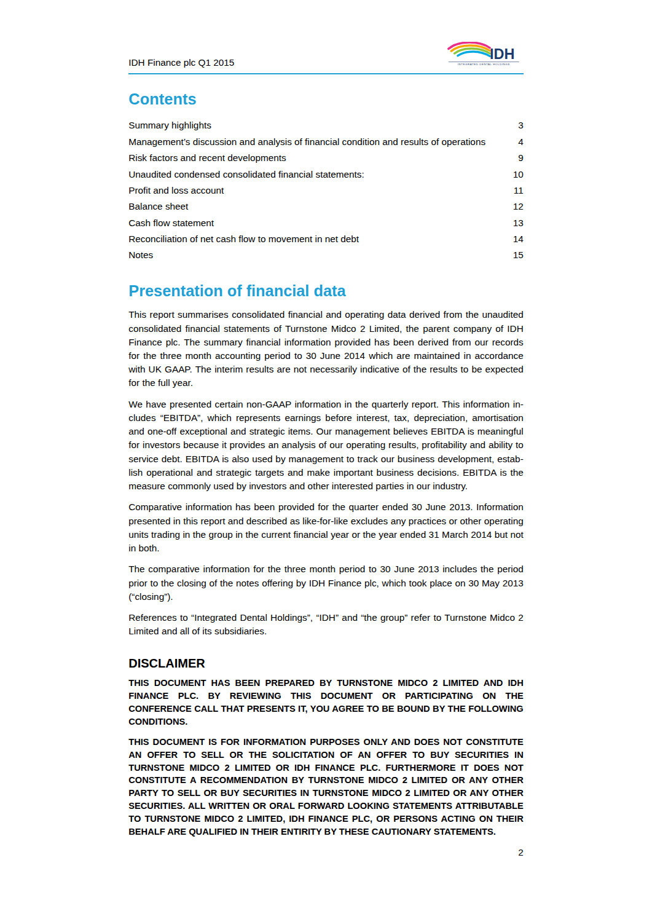IDH Finance plc Q1 2015
IDH INTEGRATED DENTAL HOLDINGS
Contents
| Summary highlights | 3 |
| Management’s discussion and analysis of financial condition and results of operations | 4 |
| Risk factors and recent developments | 9 |
| Unaudited condensed consolidated financial statements: | 10 |
| Profit and loss account | 11 |
| Balance sheet | 12 |
| Cash flow statement | 13 |
| Reconciliation of net cash flow to movement in net debt | 14 |
| Notes | 15 |
Presentation of financial data
This report summarises consolidated financial and operating data derived from the unaudited consolidated financial statements of Turnstone Midco 2 Limited, the parent company of IDH Finance plc. The summary financial information provided has been derived from our records for the three month accounting period to 30 June 2014 which are maintained in accordance with UK GAAP. The interim results are not necessarily indicative of the results to be expected for the full year.
We have presented certain non-GAAP information in the quarterly report. This information includes “EBITDA”, which represents earnings before interest, tax, depreciation, amortisation and one-off exceptional and strategic items. Our management believes EBITDA is meaningful for investors because it provides an analysis of our operating results, profitability and ability to service debt. EBITDA is also used by management to track our business development, establish operational and strategic targets and make important business decisions. EBITDA is the measure commonly used by investors and other interested parties in our industry.
Comparative information has been provided for the quarter ended 30 June 2013. Information presented in this report and described as like-for-like excludes any practices or other operating units trading in the group in the current financial year or the year ended 31 March 2014 but not in both.
The comparative information for the three month period to 30 June 2013 includes the period prior to the closing of the notes offering by IDH Finance plc, which took place on 30 May 2013 (“closing”).
References to “Integrated Dental Holdings”, “IDH” and “the group” refer to Turnstone Midco 2 Limited and all of its subsidiaries.
DISCLAIMER
THIS DOCUMENT HAS BEEN PREPARED BY TURNSTONE MIDCO 2 LIMITED AND IDH FINANCE PLC. BY REVIEWING THIS DOCUMENT OR PARTICIPATING ON THE CONFERENCE CALL THAT PRESENTS IT, YOU AGREE TO BE BOUND BY THE FOLLOWING CONDITIONS.
THIS DOCUMENT IS FOR INFORMATION PURPOSES ONLY AND DOES NOT CONSTITUTE AN OFFER TO SELL OR THE SOLICITATION OF AN OFFER TO BUY SECURITIES IN TURNSTONE MIDCO 2 LIMITED OR IDH FINANCE PLC. FURTHERMORE IT DOES NOT CONSTITUTE A RECOMMENDATION BY TURNSTONE MIDCO 2 LIMITED OR ANY OTHER PARTY TO SELL OR BUY SECURITIES IN TURNSTONE MIDCO 2 LIMITED OR ANY OTHER SECURITIES. ALL WRITTEN OR ORAL FORWARD LOOKING STATEMENTS ATTRIBUTABLE TO TURNSTONE MIDCO 2 LIMITED, IDH FINANCE PLC, OR PERSONS ACTING ON THEIR BEHALF ARE QUALIFIED IN THEIR ENTIRITY BY THESE CAUTIONARY STATEMENTS.
2